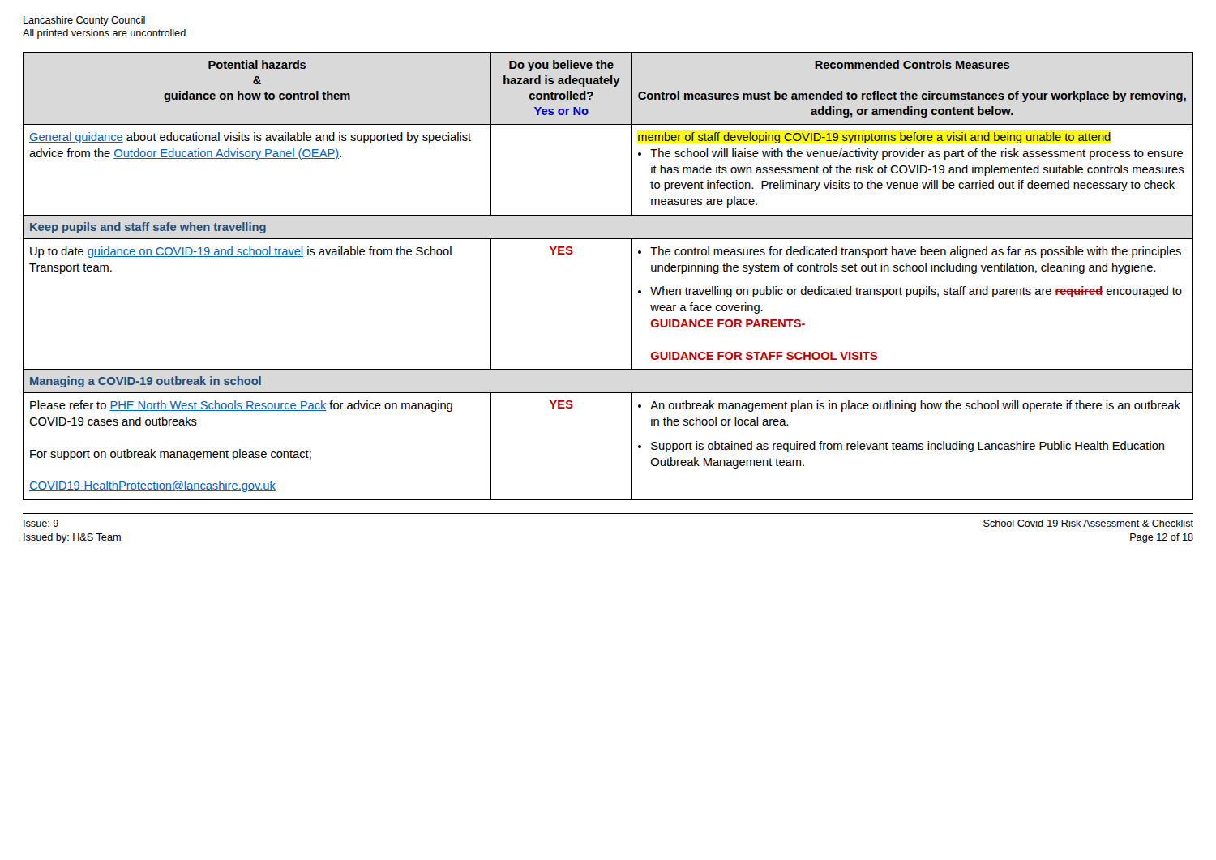Lancashire County Council
All printed versions are uncontrolled
| Potential hazards & guidance on how to control them | Do you believe the hazard is adequately controlled? Yes or No | Recommended Controls Measures Control measures must be amended to reflect the circumstances of your workplace by removing, adding, or amending content below. |
| --- | --- | --- |
| General guidance about educational visits is available and is supported by specialist advice from the Outdoor Education Advisory Panel (OEAP) . | | member of staff developing COVID-19 symptoms before a visit and being unable to attend The school will liaise with the venue/activity provider as part of the risk assessment process to ensure it has made its own assessment of the risk of COVID-19 and implemented suitable controls measures to prevent infection. Preliminary visits to the venue will be carried out if deemed necessary to check measures are place. |
| Keep pupils and staff safe when travelling |
| Up to date guidance on COVID-19 and school travel is available from the School Transport team. | YES | The control measures for dedicated transport have been aligned as far as possible with the principles underpinning the system of controls set out in school including ventilation, cleaning and hygiene. When travelling on public or dedicated transport pupils, staff and parents are required encouraged to wear a face covering. GUIDANCE FOR PARENTS- GUIDANCE FOR STAFF SCHOOL VISITS |
| Managing a COVID-19 outbreak in school |
| Please refer to PHE North West Schools Resource Pack for advice on managing COVID-19 cases and outbreaks For support on outbreak management please contact; COVID19-HealthProtection@lancashire.gov.uk | YES | An outbreak management plan is in place outlining how the school will operate if there is an outbreak in the school or local area. Support is obtained as required from relevant teams including Lancashire Public Health Education Outbreak Management team. |
Issue: 9
Issued by: H&S Team
School Covid-19 Risk Assessment & Checklist
Page 12 of 18